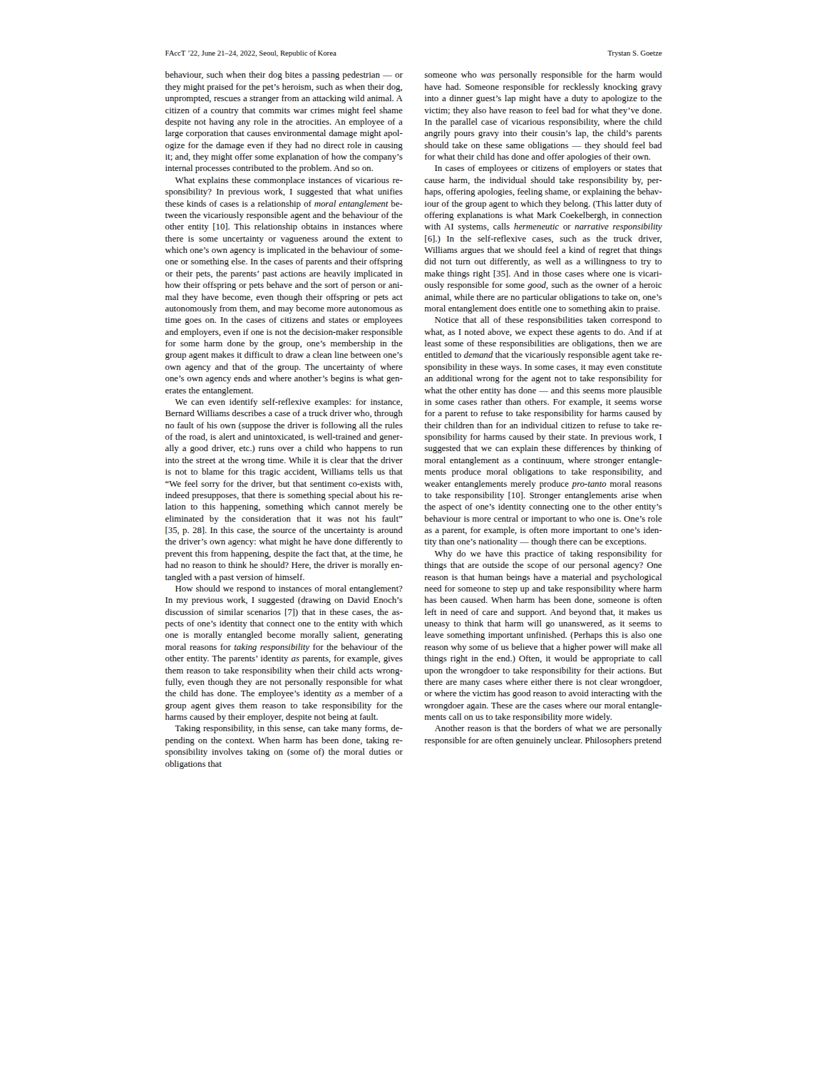FAccT ’22, June 21–24, 2022, Seoul, Republic of Korea
Trystan S. Goetze
behaviour, such when their dog bites a passing pedestrian — or they might praised for the pet’s heroism, such as when their dog, unprompted, rescues a stranger from an attacking wild animal. A citizen of a country that commits war crimes might feel shame despite not having any role in the atrocities. An employee of a large corporation that causes environmental damage might apologize for the damage even if they had no direct role in causing it; and, they might offer some explanation of how the company’s internal processes contributed to the problem. And so on.
What explains these commonplace instances of vicarious responsibility? In previous work, I suggested that what unifies these kinds of cases is a relationship of moral entanglement between the vicariously responsible agent and the behaviour of the other entity [10]. This relationship obtains in instances where there is some uncertainty or vagueness around the extent to which one’s own agency is implicated in the behaviour of someone or something else. In the cases of parents and their offspring or their pets, the parents’ past actions are heavily implicated in how their offspring or pets behave and the sort of person or animal they have become, even though their offspring or pets act autonomously from them, and may become more autonomous as time goes on. In the cases of citizens and states or employees and employers, even if one is not the decision-maker responsible for some harm done by the group, one’s membership in the group agent makes it difficult to draw a clean line between one’s own agency and that of the group. The uncertainty of where one’s own agency ends and where another’s begins is what generates the entanglement.
We can even identify self-reflexive examples: for instance, Bernard Williams describes a case of a truck driver who, through no fault of his own (suppose the driver is following all the rules of the road, is alert and unintoxicated, is well-trained and generally a good driver, etc.) runs over a child who happens to run into the street at the wrong time. While it is clear that the driver is not to blame for this tragic accident, Williams tells us that “We feel sorry for the driver, but that sentiment co-exists with, indeed presupposes, that there is something special about his relation to this happening, something which cannot merely be eliminated by the consideration that it was not his fault” [35, p. 28]. In this case, the source of the uncertainty is around the driver’s own agency: what might he have done differently to prevent this from happening, despite the fact that, at the time, he had no reason to think he should? Here, the driver is morally entangled with a past version of himself.
How should we respond to instances of moral entanglement? In my previous work, I suggested (drawing on David Enoch’s discussion of similar scenarios [7]) that in these cases, the aspects of one’s identity that connect one to the entity with which one is morally entangled become morally salient, generating moral reasons for taking responsibility for the behaviour of the other entity. The parents’ identity as parents, for example, gives them reason to take responsibility when their child acts wrongfully, even though they are not personally responsible for what the child has done. The employee’s identity as a member of a group agent gives them reason to take responsibility for the harms caused by their employer, despite not being at fault.
Taking responsibility, in this sense, can take many forms, depending on the context. When harm has been done, taking responsibility involves taking on (some of) the moral duties or obligations that
someone who was personally responsible for the harm would have had. Someone responsible for recklessly knocking gravy into a dinner guest’s lap might have a duty to apologize to the victim; they also have reason to feel bad for what they’ve done. In the parallel case of vicarious responsibility, where the child angrily pours gravy into their cousin’s lap, the child’s parents should take on these same obligations — they should feel bad for what their child has done and offer apologies of their own.
In cases of employees or citizens of employers or states that cause harm, the individual should take responsibility by, perhaps, offering apologies, feeling shame, or explaining the behaviour of the group agent to which they belong. (This latter duty of offering explanations is what Mark Coekelbergh, in connection with AI systems, calls hermeneutic or narrative responsibility [6].) In the self-reflexive cases, such as the truck driver, Williams argues that we should feel a kind of regret that things did not turn out differently, as well as a willingness to try to make things right [35]. And in those cases where one is vicariously responsible for some good, such as the owner of a heroic animal, while there are no particular obligations to take on, one’s moral entanglement does entitle one to something akin to praise.
Notice that all of these responsibilities taken correspond to what, as I noted above, we expect these agents to do. And if at least some of these responsibilities are obligations, then we are entitled to demand that the vicariously responsible agent take responsibility in these ways. In some cases, it may even constitute an additional wrong for the agent not to take responsibility for what the other entity has done — and this seems more plausible in some cases rather than others. For example, it seems worse for a parent to refuse to take responsibility for harms caused by their children than for an individual citizen to refuse to take responsibility for harms caused by their state. In previous work, I suggested that we can explain these differences by thinking of moral entanglement as a continuum, where stronger entanglements produce moral obligations to take responsibility, and weaker entanglements merely produce pro-tanto moral reasons to take responsibility [10]. Stronger entanglements arise when the aspect of one’s identity connecting one to the other entity’s behaviour is more central or important to who one is. One’s role as a parent, for example, is often more important to one’s identity than one’s nationality — though there can be exceptions.
Why do we have this practice of taking responsibility for things that are outside the scope of our personal agency? One reason is that human beings have a material and psychological need for someone to step up and take responsibility where harm has been caused. When harm has been done, someone is often left in need of care and support. And beyond that, it makes us uneasy to think that harm will go unanswered, as it seems to leave something important unfinished. (Perhaps this is also one reason why some of us believe that a higher power will make all things right in the end.) Often, it would be appropriate to call upon the wrongdoer to take responsibility for their actions. But there are many cases where either there is not clear wrongdoer, or where the victim has good reason to avoid interacting with the wrongdoer again. These are the cases where our moral entanglements call on us to take responsibility more widely.
Another reason is that the borders of what we are personally responsible for are often genuinely unclear. Philosophers pretend